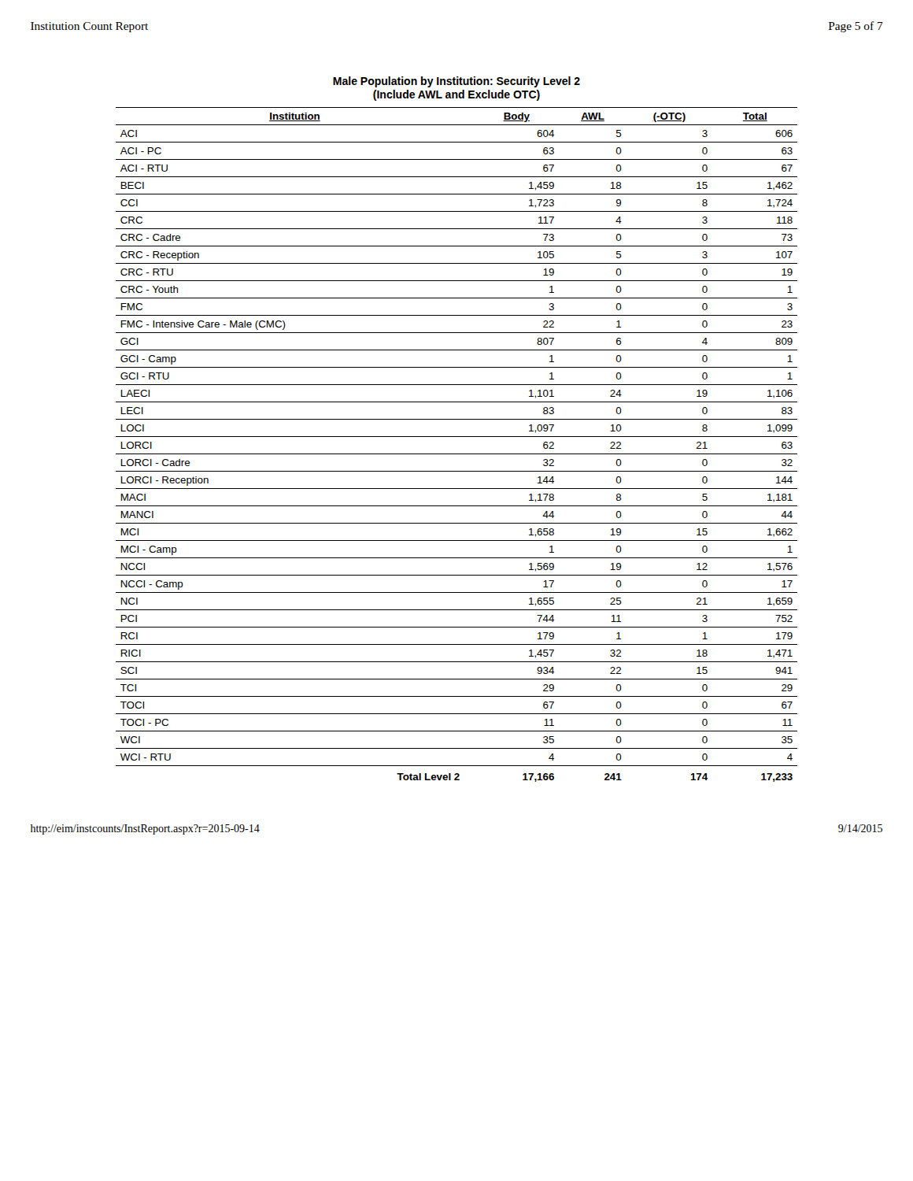Institution Count Report Page 5 of 7
Male Population by Institution: Security Level 2
(Include AWL and Exclude OTC)
| Institution | Body | AWL | (-OTC) | Total |
| --- | --- | --- | --- | --- |
| ACI | 604 | 5 | 3 | 606 |
| ACI - PC | 63 | 0 | 0 | 63 |
| ACI - RTU | 67 | 0 | 0 | 67 |
| BECI | 1,459 | 18 | 15 | 1,462 |
| CCI | 1,723 | 9 | 8 | 1,724 |
| CRC | 117 | 4 | 3 | 118 |
| CRC - Cadre | 73 | 0 | 0 | 73 |
| CRC - Reception | 105 | 5 | 3 | 107 |
| CRC - RTU | 19 | 0 | 0 | 19 |
| CRC - Youth | 1 | 0 | 0 | 1 |
| FMC | 3 | 0 | 0 | 3 |
| FMC - Intensive Care - Male (CMC) | 22 | 1 | 0 | 23 |
| GCI | 807 | 6 | 4 | 809 |
| GCI - Camp | 1 | 0 | 0 | 1 |
| GCI - RTU | 1 | 0 | 0 | 1 |
| LAECI | 1,101 | 24 | 19 | 1,106 |
| LECI | 83 | 0 | 0 | 83 |
| LOCI | 1,097 | 10 | 8 | 1,099 |
| LORCI | 62 | 22 | 21 | 63 |
| LORCI - Cadre | 32 | 0 | 0 | 32 |
| LORCI - Reception | 144 | 0 | 0 | 144 |
| MACI | 1,178 | 8 | 5 | 1,181 |
| MANCI | 44 | 0 | 0 | 44 |
| MCI | 1,658 | 19 | 15 | 1,662 |
| MCI - Camp | 1 | 0 | 0 | 1 |
| NCCI | 1,569 | 19 | 12 | 1,576 |
| NCCI - Camp | 17 | 0 | 0 | 17 |
| NCI | 1,655 | 25 | 21 | 1,659 |
| PCI | 744 | 11 | 3 | 752 |
| RCI | 179 | 1 | 1 | 179 |
| RICI | 1,457 | 32 | 18 | 1,471 |
| SCI | 934 | 22 | 15 | 941 |
| TCI | 29 | 0 | 0 | 29 |
| TOCI | 67 | 0 | 0 | 67 |
| TOCI - PC | 11 | 0 | 0 | 11 |
| WCI | 35 | 0 | 0 | 35 |
| WCI - RTU | 4 | 0 | 0 | 4 |
| Total Level 2 | 17,166 | 241 | 174 | 17,233 |
http://eim/instcounts/InstReport.aspx?r=2015-09-14 9/14/2015